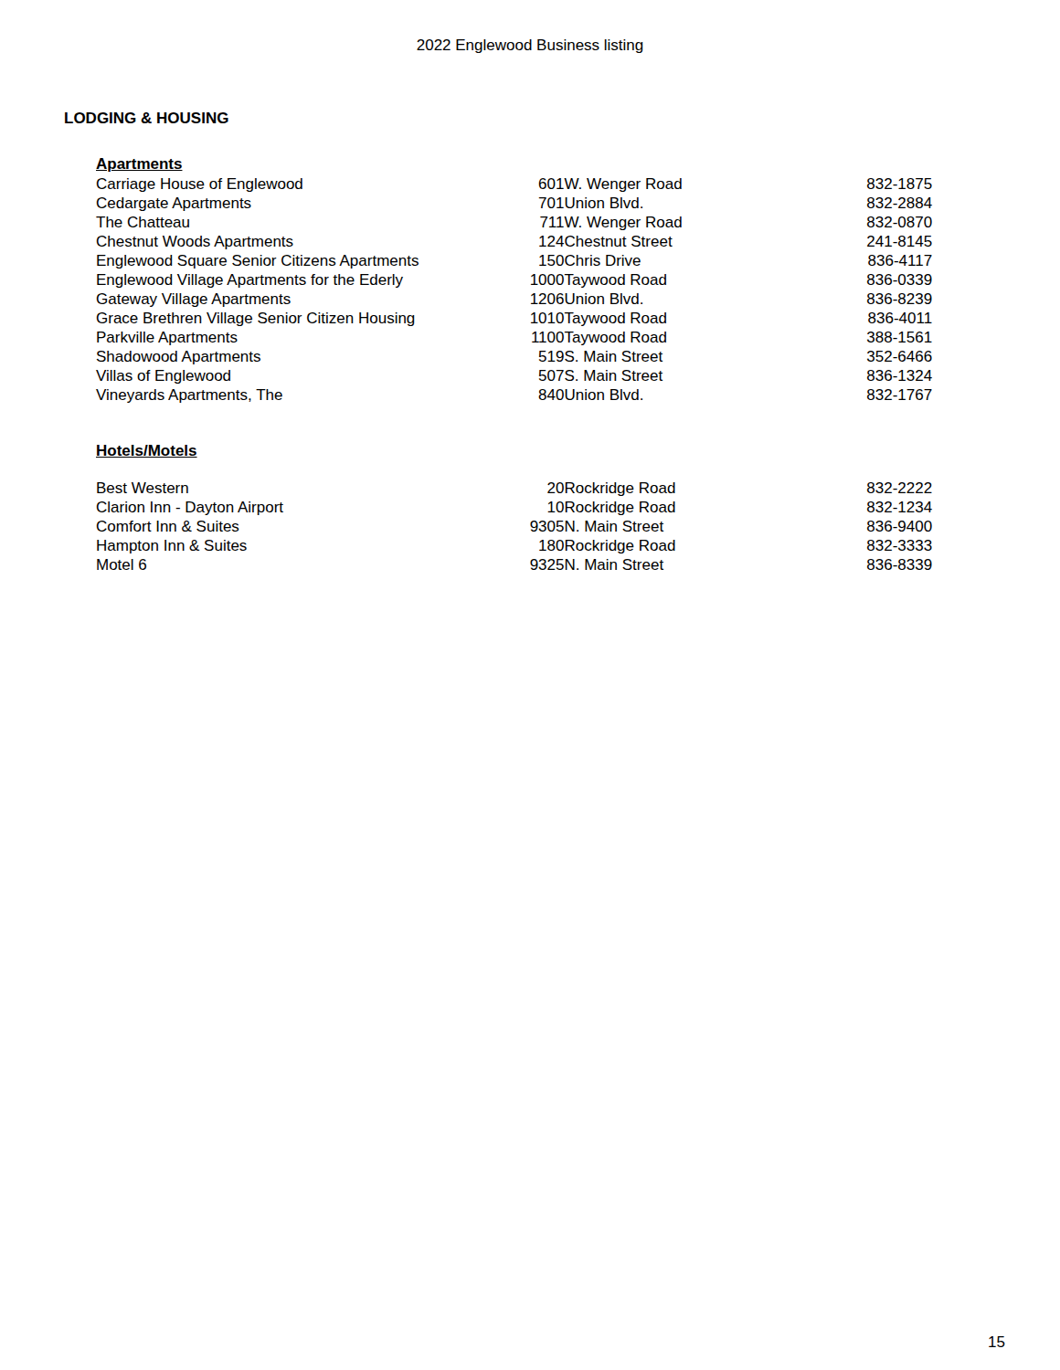2022 Englewood Business listing
LODGING & HOUSING
Apartments
| Carriage House of Englewood | 601 | W. Wenger Road | 832-1875 |
| Cedargate Apartments | 701 | Union Blvd. | 832-2884 |
| The Chatteau | 711 | W. Wenger Road | 832-0870 |
| Chestnut Woods Apartments | 124 | Chestnut Street | 241-8145 |
| Englewood Square Senior Citizens Apartments | 150 | Chris Drive | 836-4117 |
| Englewood Village Apartments for the Ederly | 1000 | Taywood Road | 836-0339 |
| Gateway Village Apartments | 1206 | Union Blvd. | 836-8239 |
| Grace Brethren Village Senior Citizen Housing | 1010 | Taywood Road | 836-4011 |
| Parkville Apartments | 1100 | Taywood Road | 388-1561 |
| Shadowood Apartments | 519 | S. Main Street | 352-6466 |
| Villas of Englewood | 507 | S. Main Street | 836-1324 |
| Vineyards Apartments, The | 840 | Union Blvd. | 832-1767 |
Hotels/Motels
| Best Western | 20 | Rockridge Road | 832-2222 |
| Clarion Inn - Dayton Airport | 10 | Rockridge Road | 832-1234 |
| Comfort Inn & Suites | 9305 | N. Main Street | 836-9400 |
| Hampton Inn & Suites | 180 | Rockridge Road | 832-3333 |
| Motel 6 | 9325 | N. Main Street | 836-8339 |
15